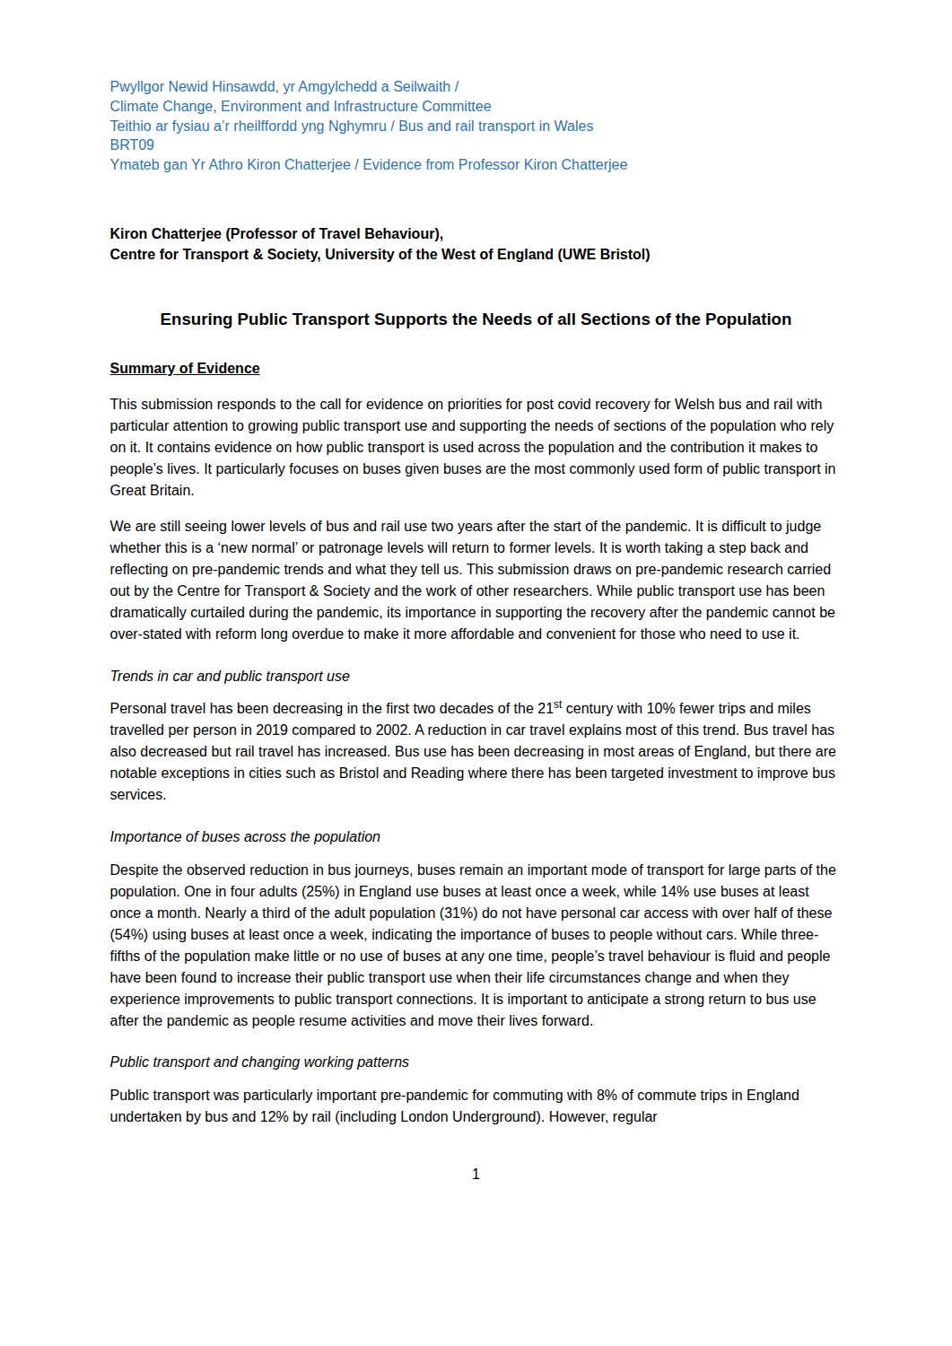Pwyllgor Newid Hinsawdd, yr Amgylchedd a Seilwaith /
Climate Change, Environment and Infrastructure Committee
Teithio ar fysiau a’r rheilffordd yng Nghymru / Bus and rail transport in Wales
BRT09
Ymateb gan Yr Athro Kiron Chatterjee / Evidence from Professor Kiron Chatterjee
Kiron Chatterjee (Professor of Travel Behaviour),
Centre for Transport & Society, University of the West of England (UWE Bristol)
Ensuring Public Transport Supports the Needs of all Sections of the Population
Summary of Evidence
This submission responds to the call for evidence on priorities for post covid recovery for Welsh bus and rail with particular attention to growing public transport use and supporting the needs of sections of the population who rely on it. It contains evidence on how public transport is used across the population and the contribution it makes to people’s lives. It particularly focuses on buses given buses are the most commonly used form of public transport in Great Britain.
We are still seeing lower levels of bus and rail use two years after the start of the pandemic. It is difficult to judge whether this is a ‘new normal’ or patronage levels will return to former levels. It is worth taking a step back and reflecting on pre-pandemic trends and what they tell us. This submission draws on pre-pandemic research carried out by the Centre for Transport & Society and the work of other researchers. While public transport use has been dramatically curtailed during the pandemic, its importance in supporting the recovery after the pandemic cannot be over-stated with reform long overdue to make it more affordable and convenient for those who need to use it.
Trends in car and public transport use
Personal travel has been decreasing in the first two decades of the 21st century with 10% fewer trips and miles travelled per person in 2019 compared to 2002. A reduction in car travel explains most of this trend. Bus travel has also decreased but rail travel has increased. Bus use has been decreasing in most areas of England, but there are notable exceptions in cities such as Bristol and Reading where there has been targeted investment to improve bus services.
Importance of buses across the population
Despite the observed reduction in bus journeys, buses remain an important mode of transport for large parts of the population. One in four adults (25%) in England use buses at least once a week, while 14% use buses at least once a month. Nearly a third of the adult population (31%) do not have personal car access with over half of these (54%) using buses at least once a week, indicating the importance of buses to people without cars. While three-fifths of the population make little or no use of buses at any one time, people’s travel behaviour is fluid and people have been found to increase their public transport use when their life circumstances change and when they experience improvements to public transport connections. It is important to anticipate a strong return to bus use after the pandemic as people resume activities and move their lives forward.
Public transport and changing working patterns
Public transport was particularly important pre-pandemic for commuting with 8% of commute trips in England undertaken by bus and 12% by rail (including London Underground). However, regular
1